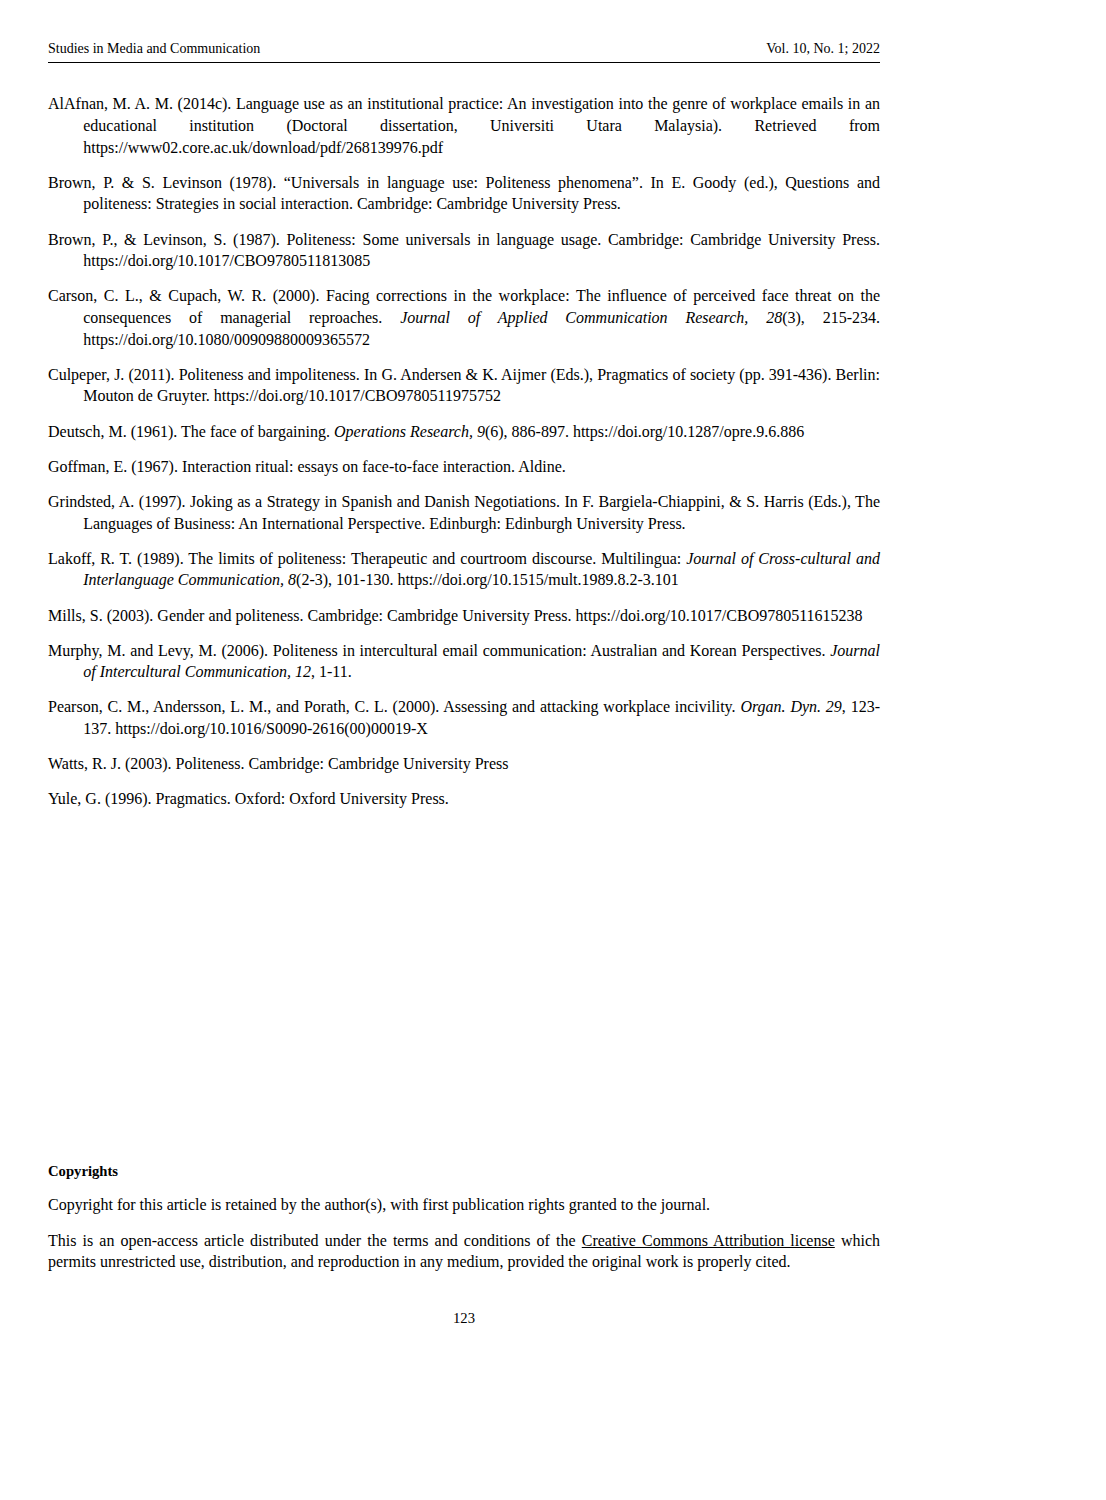Studies in Media and Communication
Vol. 10, No. 1; 2022
AlAfnan, M. A. M. (2014c). Language use as an institutional practice: An investigation into the genre of workplace emails in an educational institution (Doctoral dissertation, Universiti Utara Malaysia). Retrieved from https://www02.core.ac.uk/download/pdf/268139976.pdf
Brown, P. & S. Levinson (1978). “Universals in language use: Politeness phenomena”. In E. Goody (ed.), Questions and politeness: Strategies in social interaction. Cambridge: Cambridge University Press.
Brown, P., & Levinson, S. (1987). Politeness: Some universals in language usage. Cambridge: Cambridge University Press. https://doi.org/10.1017/CBO9780511813085
Carson, C. L., & Cupach, W. R. (2000). Facing corrections in the workplace: The influence of perceived face threat on the consequences of managerial reproaches. Journal of Applied Communication Research, 28(3), 215-234. https://doi.org/10.1080/00909880009365572
Culpeper, J. (2011). Politeness and impoliteness. In G. Andersen & K. Aijmer (Eds.), Pragmatics of society (pp. 391-436). Berlin: Mouton de Gruyter. https://doi.org/10.1017/CBO9780511975752
Deutsch, M. (1961). The face of bargaining. Operations Research, 9(6), 886-897. https://doi.org/10.1287/opre.9.6.886
Goffman, E. (1967). Interaction ritual: essays on face-to-face interaction. Aldine.
Grindsted, A. (1997). Joking as a Strategy in Spanish and Danish Negotiations. In F. Bargiela-Chiappini, & S. Harris (Eds.), The Languages of Business: An International Perspective. Edinburgh: Edinburgh University Press.
Lakoff, R. T. (1989). The limits of politeness: Therapeutic and courtroom discourse. Multilingua: Journal of Cross-cultural and Interlanguage Communication, 8(2-3), 101-130. https://doi.org/10.1515/mult.1989.8.2-3.101
Mills, S. (2003). Gender and politeness. Cambridge: Cambridge University Press. https://doi.org/10.1017/CBO9780511615238
Murphy, M. and Levy, M. (2006). Politeness in intercultural email communication: Australian and Korean Perspectives. Journal of Intercultural Communication, 12, 1-11.
Pearson, C. M., Andersson, L. M., and Porath, C. L. (2000). Assessing and attacking workplace incivility. Organ. Dyn. 29, 123-137. https://doi.org/10.1016/S0090-2616(00)00019-X
Watts, R. J. (2003). Politeness. Cambridge: Cambridge University Press
Yule, G. (1996). Pragmatics. Oxford: Oxford University Press.
Copyrights
Copyright for this article is retained by the author(s), with first publication rights granted to the journal.
This is an open-access article distributed under the terms and conditions of the Creative Commons Attribution license which permits unrestricted use, distribution, and reproduction in any medium, provided the original work is properly cited.
123